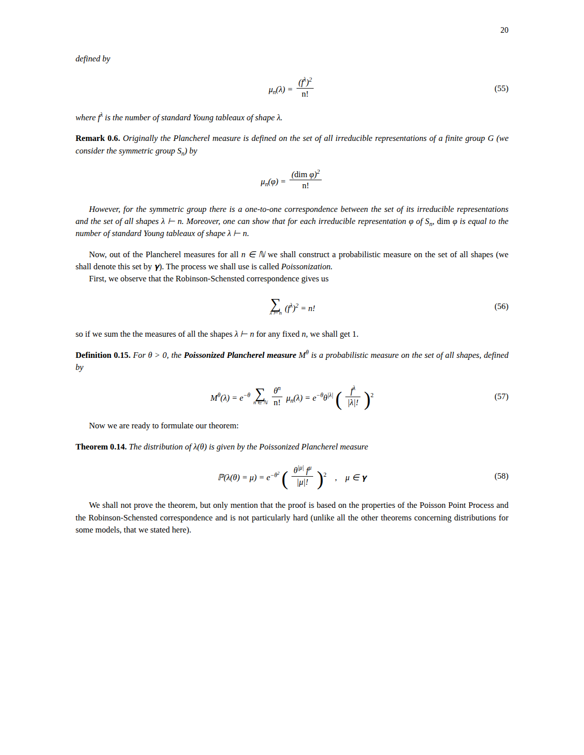20
defined by
μn(λ) = (fλ)2 n! (55)
where fλ is the number of standard Young tableaux of shape λ.
Remark 0.6. Originally the Plancherel measure is defined on the set of all irreducible representations of a finite group G (we consider the symmetric group Sn) by
μn(φ) = (dim φ)2 n!
However, for the symmetric group there is a one-to-one correspondence between the set of its irreducible representations and the set of all shapes λ ⊢ n. Moreover, one can show that for each irreducible representation φ of Sn, dim φ is equal to the number of standard Young tableaux of shape λ ⊢ n.
Now, out of the Plancherel measures for all n ∈ ℕ we shall construct a probabilistic measure on the set of all shapes (we shall denote this set by 𝛄). The process we shall use is called Poissonization.
First, we observe that the Robinson-Schensted correspondence gives us
∑ λ ⊢ n (fλ)2 = n! (56)
so if we sum the the measures of all the shapes λ ⊢ n for any fixed n, we shall get 1.
Definition 0.15. For θ > 0, the Poissonized Plancherel measure Mθ is a probabilistic measure on the set of all shapes, defined by
Mθ(λ) = e−θ ∑ n ∈ ℕ θn n! μn(λ) = e−θθ|λ| ( fλ |λ|! )2 (57)
Now we are ready to formulate our theorem:
Theorem 0.14. The distribution of λ(θ) is given by the Poissonized Plancherel measure
ℙ(λ(θ) = μ) = e−θ2 ( θ|μ| fμ |μ|! )2 , μ ∈ 𝛄 (58)
We shall not prove the theorem, but only mention that the proof is based on the properties of the Poisson Point Process and the Robinson-Schensted correspondence and is not particularly hard (unlike all the other theorems concerning distributions for some models, that we stated here).